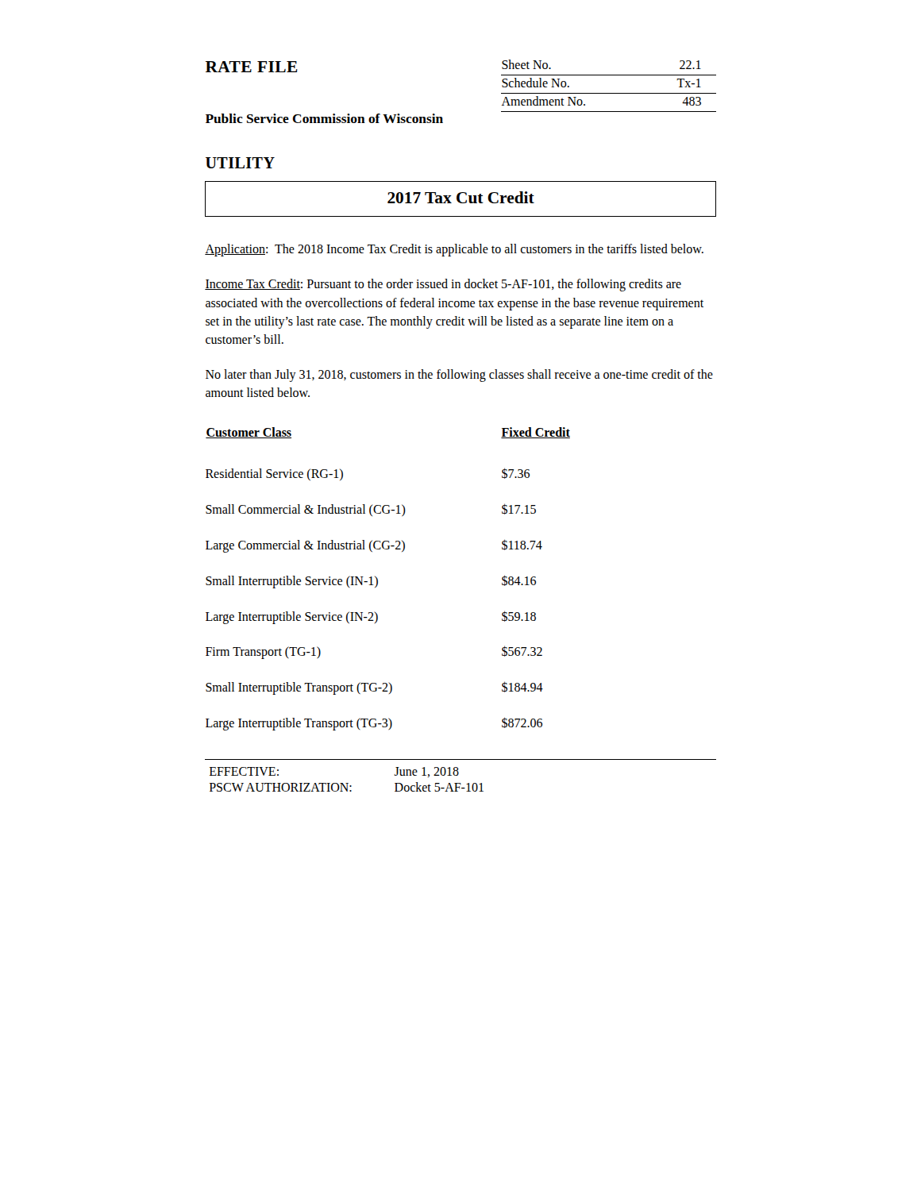RATE FILE
Public Service Commission of Wisconsin
UTILITY
| Sheet No. | 22.1 |
| Schedule No. | Tx-1 |
| Amendment No. | 483 |
2017 Tax Cut Credit
Application: The 2018 Income Tax Credit is applicable to all customers in the tariffs listed below.
Income Tax Credit: Pursuant to the order issued in docket 5-AF-101, the following credits are associated with the overcollections of federal income tax expense in the base revenue requirement set in the utility’s last rate case. The monthly credit will be listed as a separate line item on a customer’s bill.
No later than July 31, 2018, customers in the following classes shall receive a one-time credit of the amount listed below.
| Customer Class | Fixed Credit |
| --- | --- |
| Residential Service (RG-1) | $7.36 |
| Small Commercial & Industrial (CG-1) | $17.15 |
| Large Commercial & Industrial (CG-2) | $118.74 |
| Small Interruptible Service (IN-1) | $84.16 |
| Large Interruptible Service (IN-2) | $59.18 |
| Firm Transport (TG-1) | $567.32 |
| Small Interruptible Transport (TG-2) | $184.94 |
| Large Interruptible Transport (TG-3) | $872.06 |
| EFFECTIVE: | June 1, 2018 |
| PSCW AUTHORIZATION: | Docket 5-AF-101 |